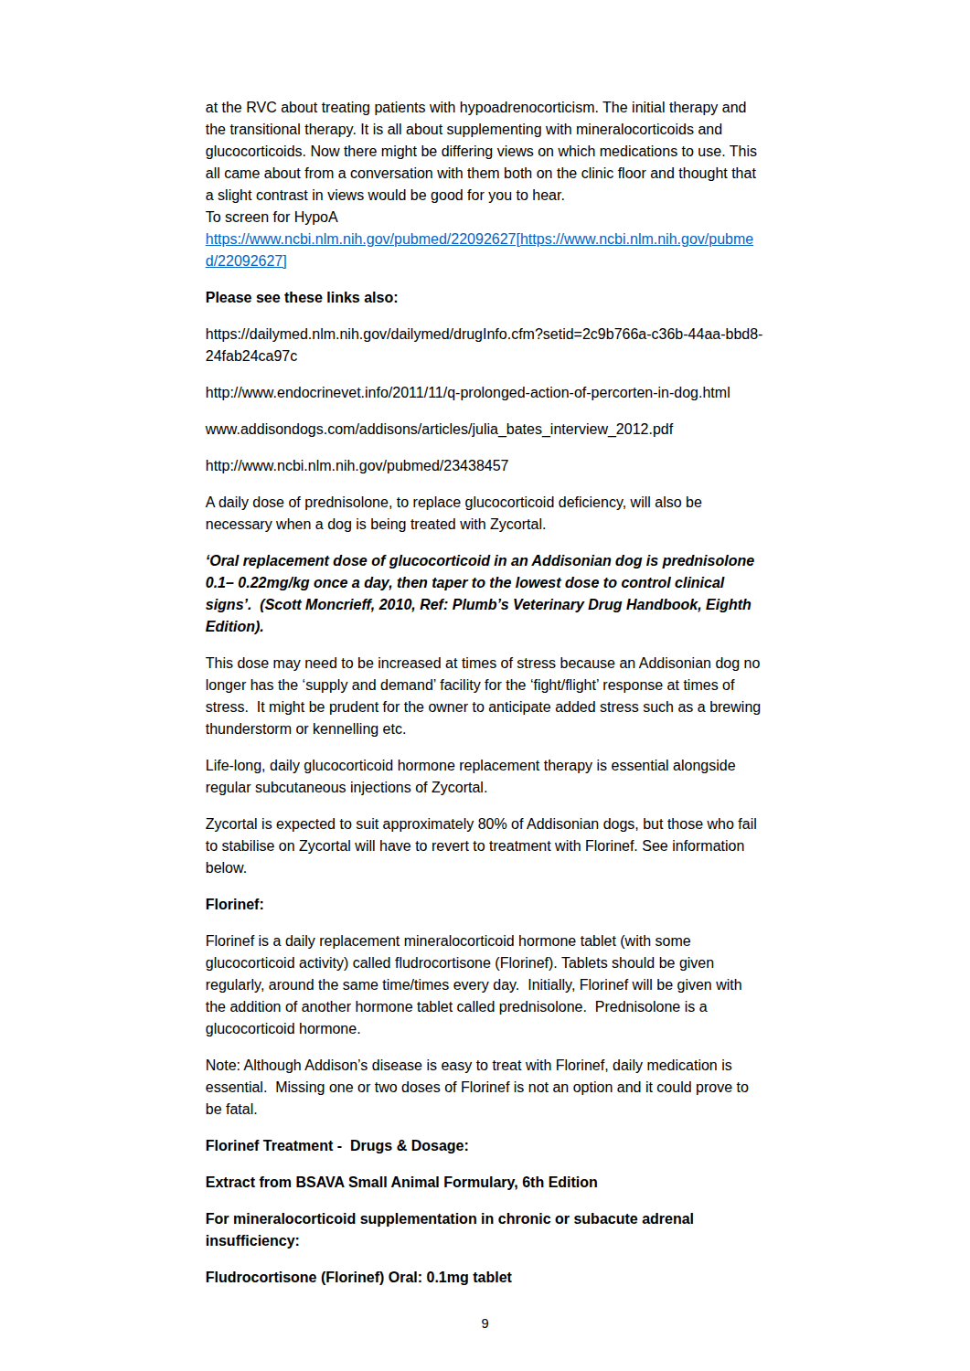at the RVC about treating patients with hypoadrenocorticism. The initial therapy and the transitional therapy. It is all about supplementing with mineralocorticoids and glucocorticoids. Now there might be differing views on which medications to use. This all came about from a conversation with them both on the clinic floor and thought that a slight contrast in views would be good for you to hear.
To screen for HypoA
https://www.ncbi.nlm.nih.gov/pubmed/22092627[https://www.ncbi.nlm.nih.gov/pubmed/22092627]
Please see these links also:
https://dailymed.nlm.nih.gov/dailymed/drugInfo.cfm?setid=2c9b766a-c36b-44aa-bbd8-24fab24ca97c
http://www.endocrinevet.info/2011/11/q-prolonged-action-of-percorten-in-dog.html
www.addisondogs.com/addisons/articles/julia_bates_interview_2012.pdf
http://www.ncbi.nlm.nih.gov/pubmed/23438457
A daily dose of prednisolone, to replace glucocorticoid deficiency, will also be necessary when a dog is being treated with Zycortal.
‘Oral replacement dose of glucocorticoid in an Addisonian dog is prednisolone 0.1– 0.22mg/kg once a day, then taper to the lowest dose to control clinical signs’. (Scott Moncrieff, 2010, Ref: Plumb’s Veterinary Drug Handbook, Eighth Edition).
This dose may need to be increased at times of stress because an Addisonian dog no longer has the ‘supply and demand’ facility for the ‘fight/flight’ response at times of stress. It might be prudent for the owner to anticipate added stress such as a brewing thunderstorm or kennelling etc.
Life-long, daily glucocorticoid hormone replacement therapy is essential alongside regular subcutaneous injections of Zycortal.
Zycortal is expected to suit approximately 80% of Addisonian dogs, but those who fail to stabilise on Zycortal will have to revert to treatment with Florinef. See information below.
Florinef:
Florinef is a daily replacement mineralocorticoid hormone tablet (with some glucocorticoid activity) called fludrocortisone (Florinef). Tablets should be given regularly, around the same time/times every day. Initially, Florinef will be given with the addition of another hormone tablet called prednisolone. Prednisolone is a glucocorticoid hormone.
Note: Although Addison’s disease is easy to treat with Florinef, daily medication is essential. Missing one or two doses of Florinef is not an option and it could prove to be fatal.
Florinef Treatment - Drugs & Dosage:
Extract from BSAVA Small Animal Formulary, 6th Edition
For mineralocorticoid supplementation in chronic or subacute adrenal insufficiency:
Fludrocortisone (Florinef) Oral: 0.1mg tablet
9